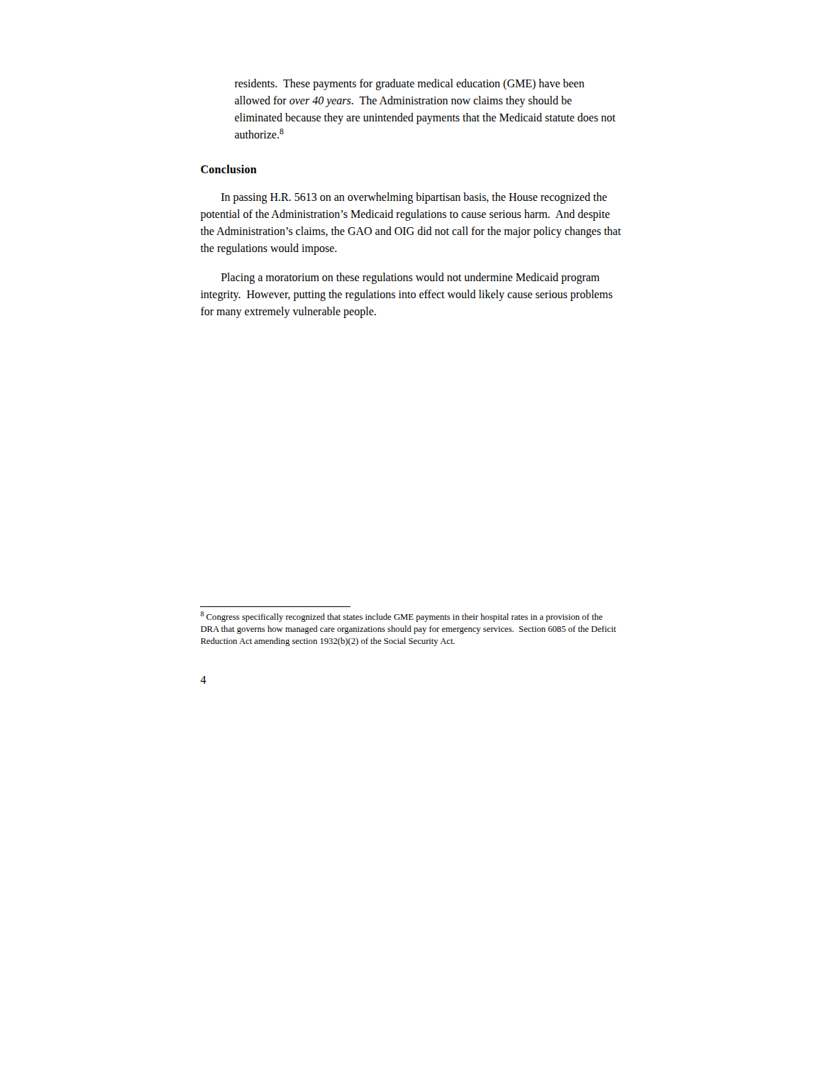residents. These payments for graduate medical education (GME) have been allowed for over 40 years. The Administration now claims they should be eliminated because they are unintended payments that the Medicaid statute does not authorize.8
Conclusion
In passing H.R. 5613 on an overwhelming bipartisan basis, the House recognized the potential of the Administration’s Medicaid regulations to cause serious harm. And despite the Administration’s claims, the GAO and OIG did not call for the major policy changes that the regulations would impose.
Placing a moratorium on these regulations would not undermine Medicaid program integrity. However, putting the regulations into effect would likely cause serious problems for many extremely vulnerable people.
8 Congress specifically recognized that states include GME payments in their hospital rates in a provision of the DRA that governs how managed care organizations should pay for emergency services. Section 6085 of the Deficit Reduction Act amending section 1932(b)(2) of the Social Security Act.
4